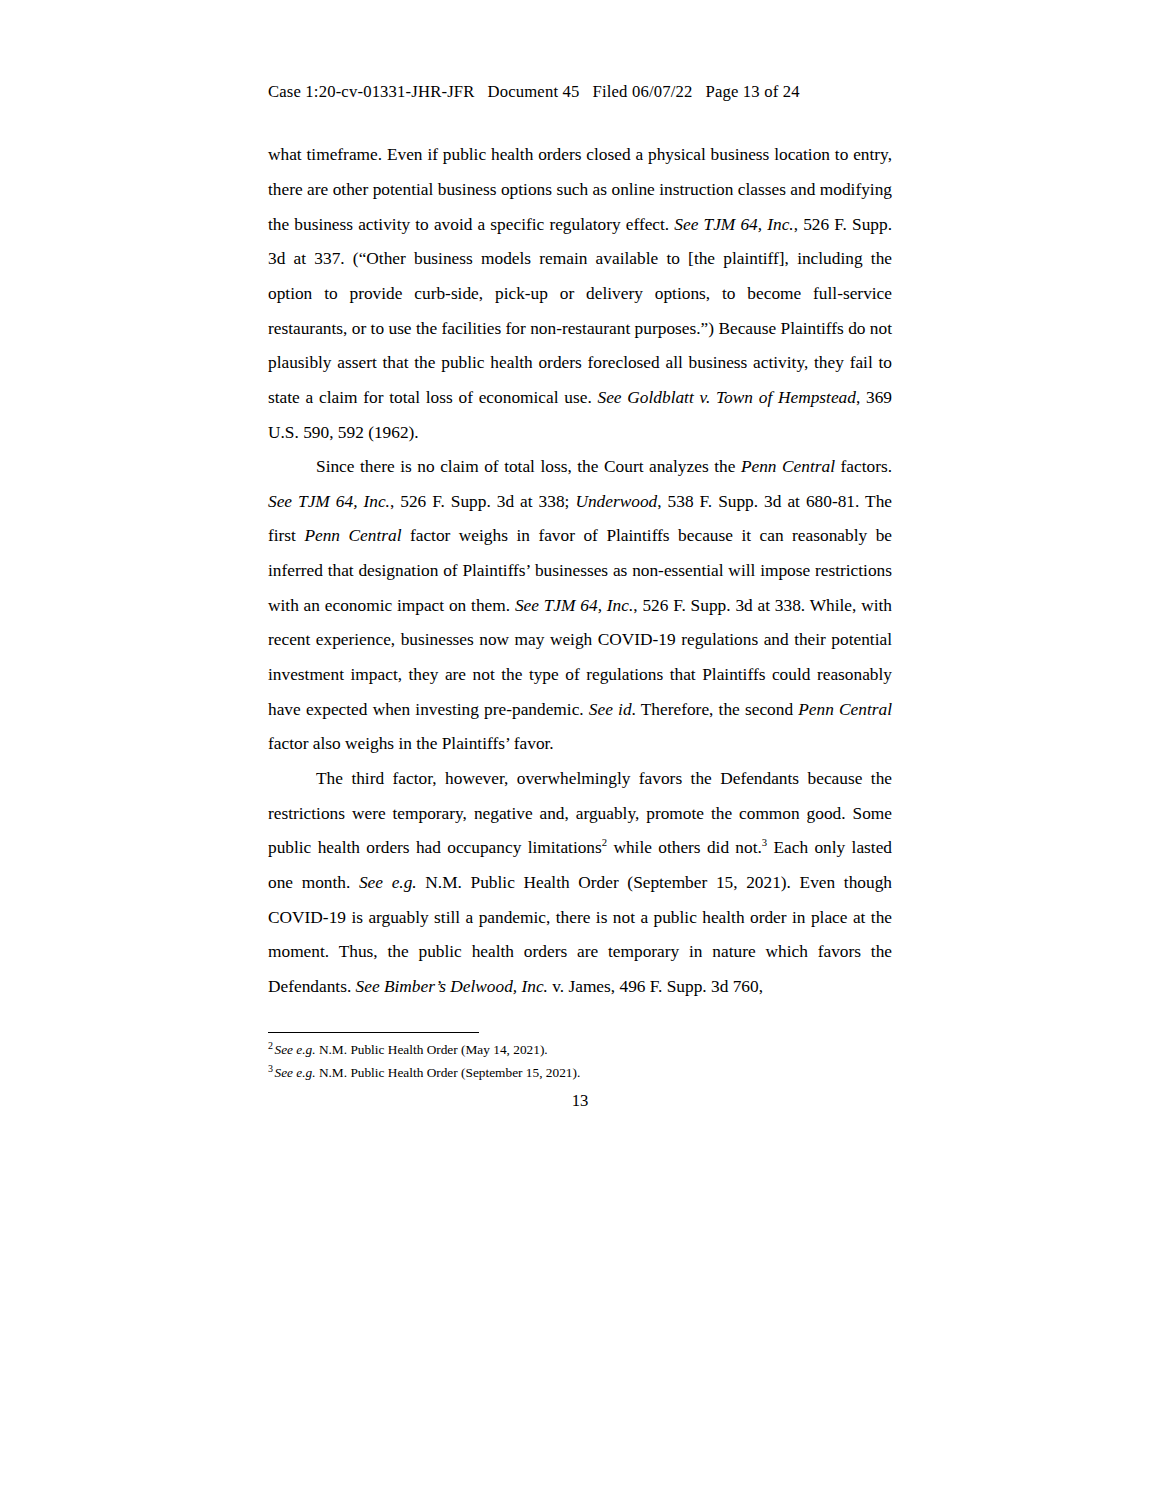Case 1:20-cv-01331-JHR-JFR Document 45 Filed 06/07/22 Page 13 of 24
what timeframe. Even if public health orders closed a physical business location to entry, there are other potential business options such as online instruction classes and modifying the business activity to avoid a specific regulatory effect. See TJM 64, Inc., 526 F. Supp. 3d at 337. (“Other business models remain available to [the plaintiff], including the option to provide curb-side, pick-up or delivery options, to become full-service restaurants, or to use the facilities for non-restaurant purposes.”) Because Plaintiffs do not plausibly assert that the public health orders foreclosed all business activity, they fail to state a claim for total loss of economical use. See Goldblatt v. Town of Hempstead, 369 U.S. 590, 592 (1962).
Since there is no claim of total loss, the Court analyzes the Penn Central factors. See TJM 64, Inc., 526 F. Supp. 3d at 338; Underwood, 538 F. Supp. 3d at 680-81. The first Penn Central factor weighs in favor of Plaintiffs because it can reasonably be inferred that designation of Plaintiffs’ businesses as non-essential will impose restrictions with an economic impact on them. See TJM 64, Inc., 526 F. Supp. 3d at 338. While, with recent experience, businesses now may weigh COVID-19 regulations and their potential investment impact, they are not the type of regulations that Plaintiffs could reasonably have expected when investing pre-pandemic. See id. Therefore, the second Penn Central factor also weighs in the Plaintiffs’ favor.
The third factor, however, overwhelmingly favors the Defendants because the restrictions were temporary, negative and, arguably, promote the common good. Some public health orders had occupancy limitations2 while others did not.3 Each only lasted one month. See e.g. N.M. Public Health Order (September 15, 2021). Even though COVID-19 is arguably still a pandemic, there is not a public health order in place at the moment. Thus, the public health orders are temporary in nature which favors the Defendants. See Bimber’s Delwood, Inc. v. James, 496 F. Supp. 3d 760,
2 See e.g. N.M. Public Health Order (May 14, 2021).
3 See e.g. N.M. Public Health Order (September 15, 2021).
13